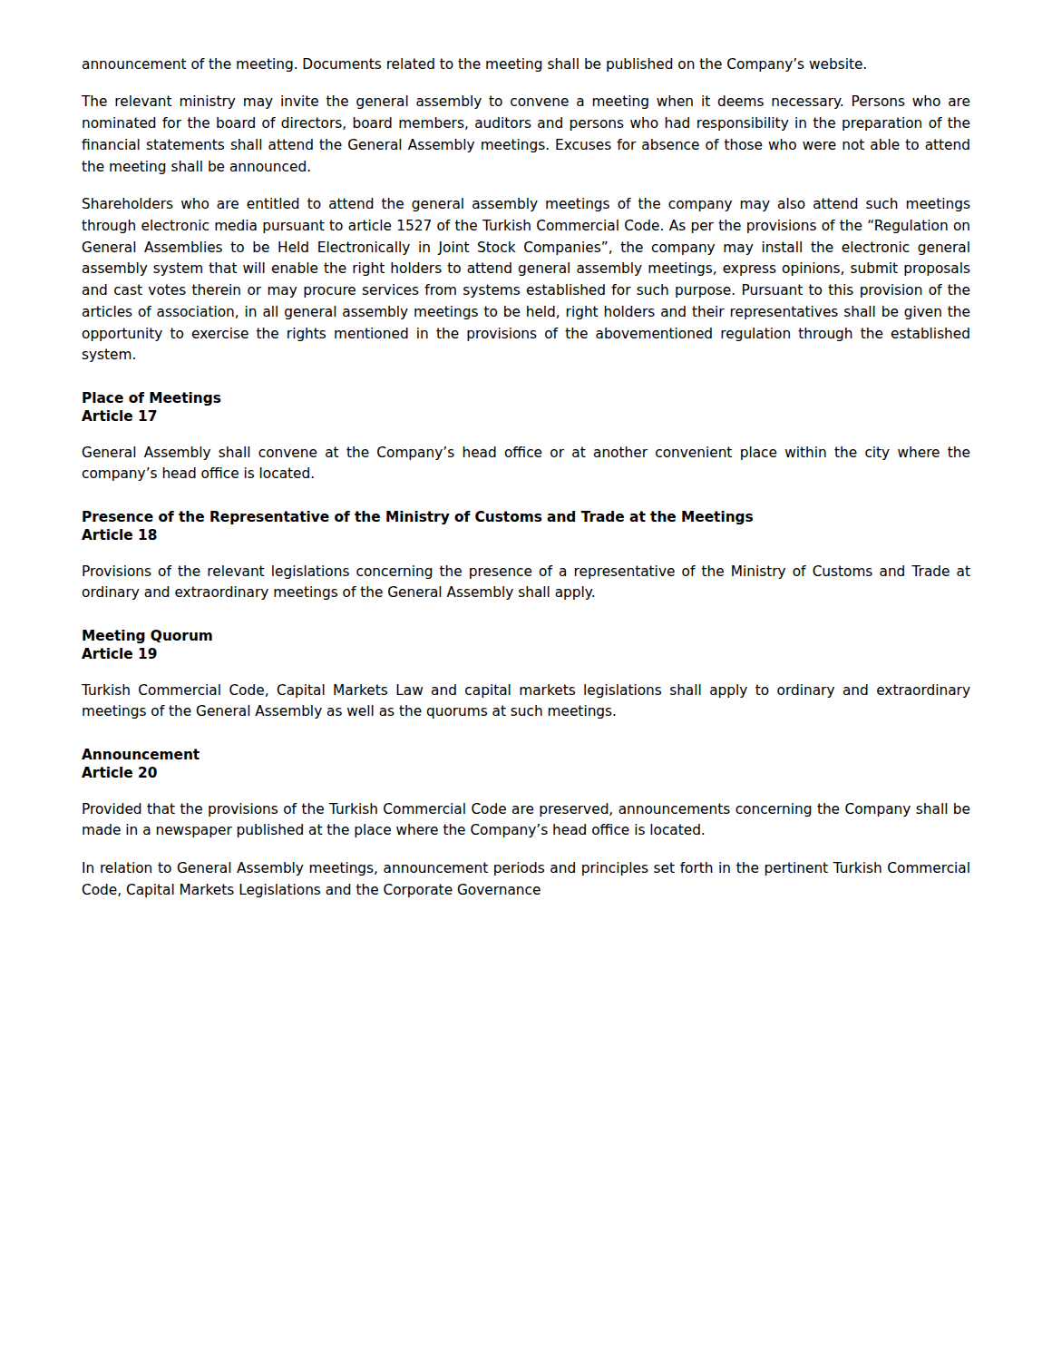announcement of the meeting. Documents related to the meeting shall be published on the Company’s website.
The relevant ministry may invite the general assembly to convene a meeting when it deems necessary. Persons who are nominated for the board of directors, board members, auditors and persons who had responsibility in the preparation of the financial statements shall attend the General Assembly meetings. Excuses for absence of those who were not able to attend the meeting shall be announced.
Shareholders who are entitled to attend the general assembly meetings of the company may also attend such meetings through electronic media pursuant to article 1527 of the Turkish Commercial Code. As per the provisions of the “Regulation on General Assemblies to be Held Electronically in Joint Stock Companies”, the company may install the electronic general assembly system that will enable the right holders to attend general assembly meetings, express opinions, submit proposals and cast votes therein or may procure services from systems established for such purpose. Pursuant to this provision of the articles of association, in all general assembly meetings to be held, right holders and their representatives shall be given the opportunity to exercise the rights mentioned in the provisions of the abovementioned regulation through the established system.
Place of MeetingsArticle 17
General Assembly shall convene at the Company’s head office or at another convenient place within the city where the company’s head office is located.
Presence of the Representative of the Ministry of Customs and Trade at the MeetingsArticle 18
Provisions of the relevant legislations concerning the presence of a representative of the Ministry of Customs and Trade at ordinary and extraordinary meetings of the General Assembly shall apply.
Meeting QuorumArticle 19
Turkish Commercial Code, Capital Markets Law and capital markets legislations shall apply to ordinary and extraordinary meetings of the General Assembly as well as the quorums at such meetings.
AnnouncementArticle 20
Provided that the provisions of the Turkish Commercial Code are preserved, announcements concerning the Company shall be made in a newspaper published at the place where the Company’s head office is located.
In relation to General Assembly meetings, announcement periods and principles set forth in the pertinent Turkish Commercial Code, Capital Markets Legislations and the Corporate Governance